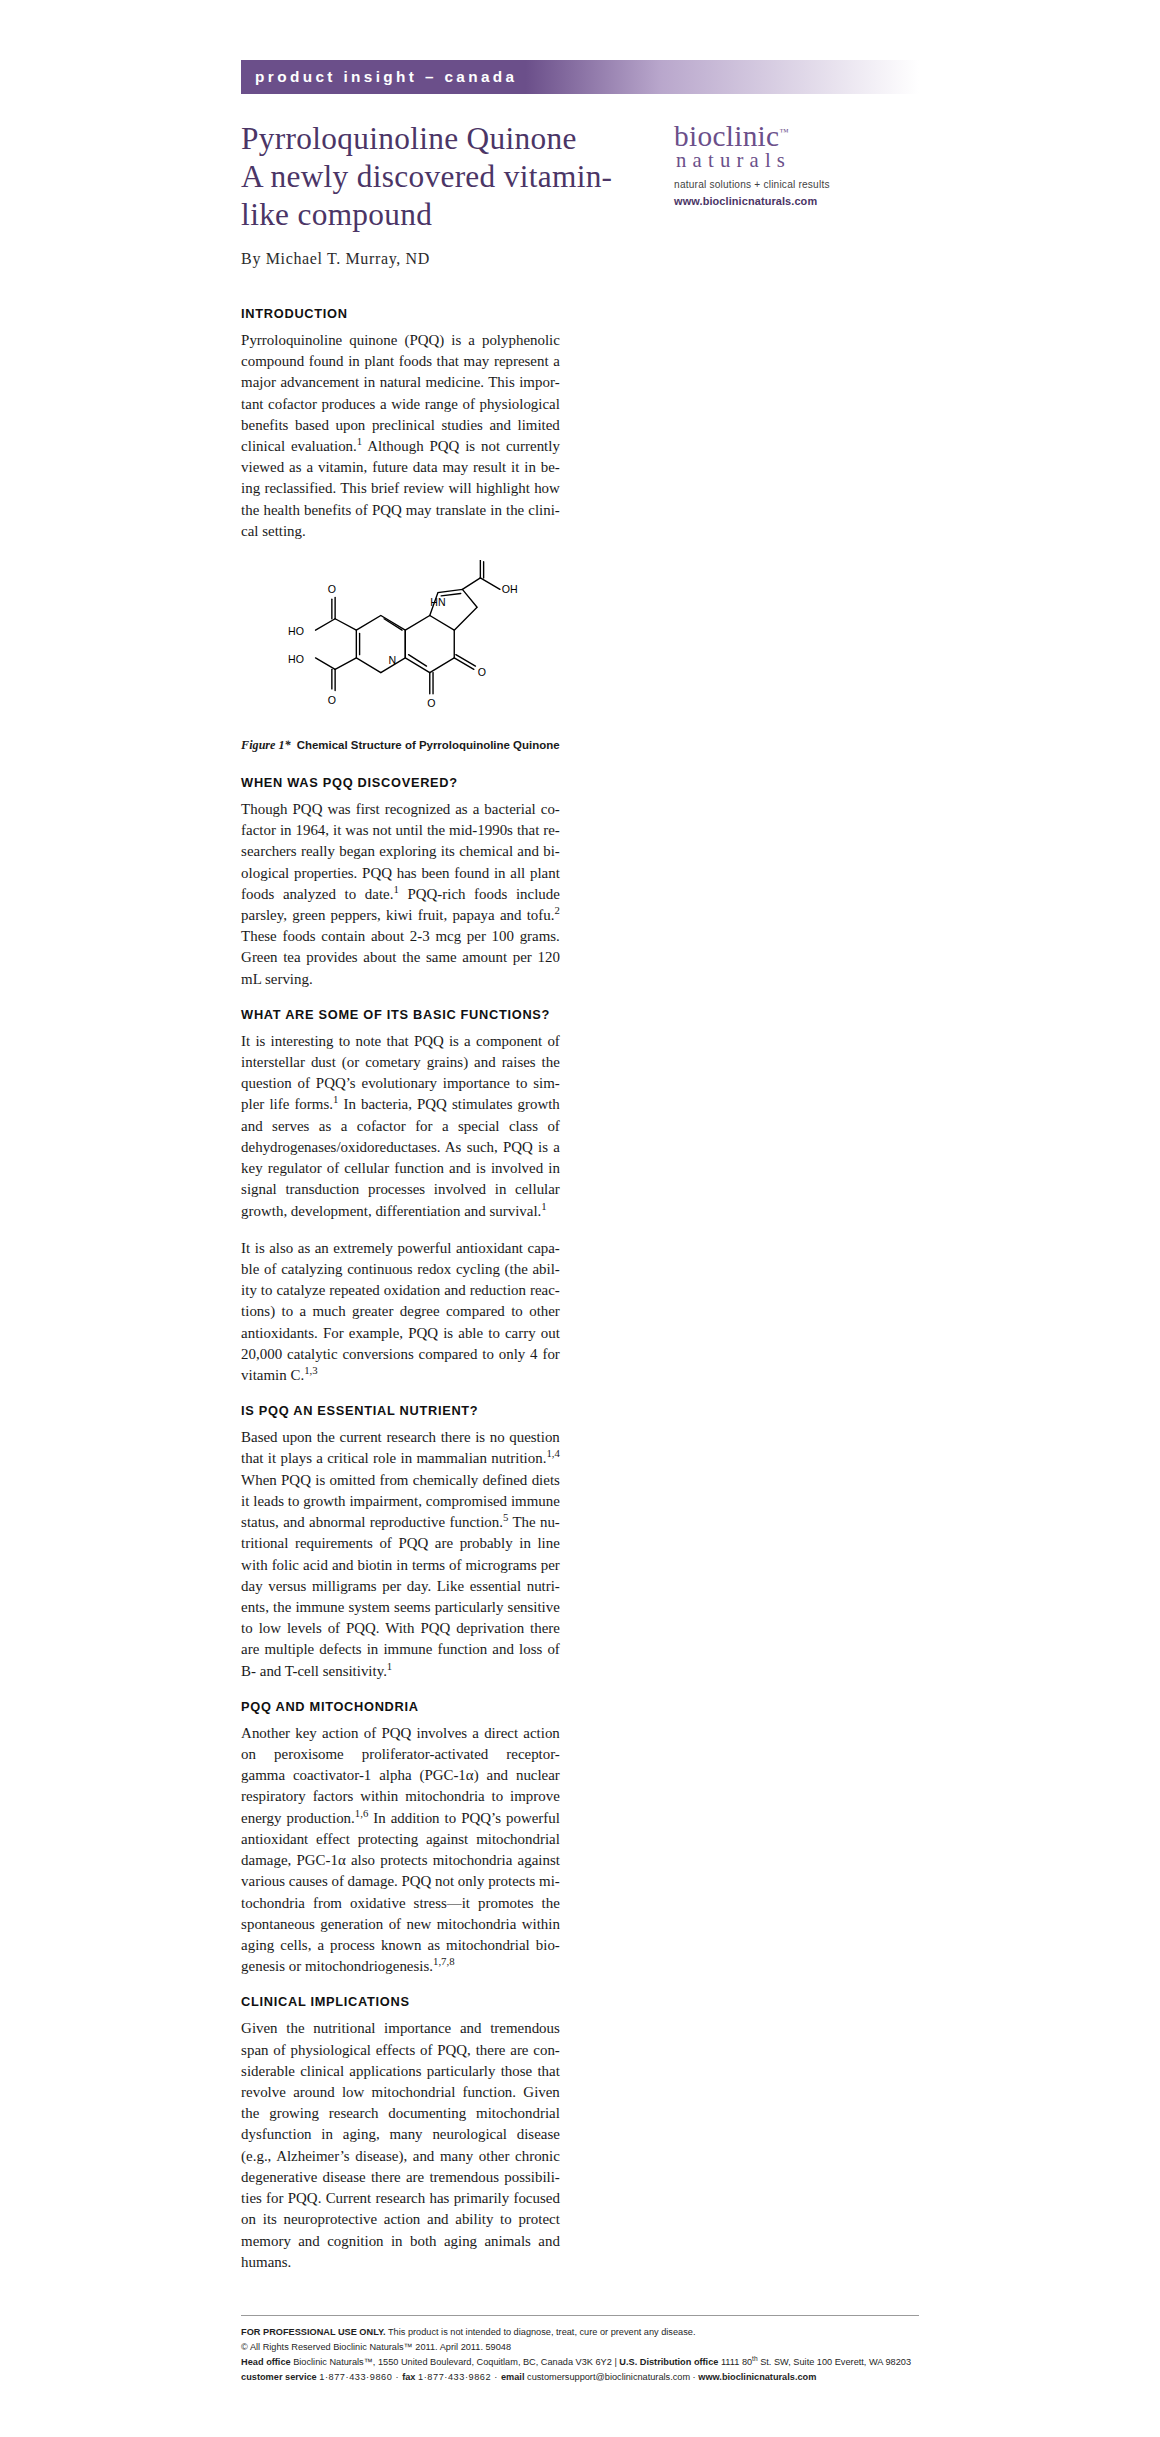product insight – Canada
Pyrroloquinoline QuinoneA newly discovered vitamin-like compound
By Michael T. Murray, ND
bioclinic™naturals
natural solutions + clinical results
www.bioclinicnaturals.com
Introduction
Pyrroloquinoline quinone (PQQ) is a polyphenolic compound found in plant foods that may represent a major advancement in natural medicine. This important cofactor produces a wide range of physiological benefits based upon preclinical studies and limited clinical evaluation.1 Although PQQ is not currently viewed as a vitamin, future data may result it in being reclassified. This brief review will highlight how the health benefits of PQQ may translate in the clinical setting.
HO HO O O O OH O O N HN
Figure 1* Chemical Structure of Pyrroloquinoline Quinone
When was PQQ discovered?
Though PQQ was first recognized as a bacterial cofactor in 1964, it was not until the mid-1990s that researchers really began exploring its chemical and biological properties. PQQ has been found in all plant foods analyzed to date.1 PQQ-rich foods include parsley, green peppers, kiwi fruit, papaya and tofu.2 These foods contain about 2-3 mcg per 100 grams. Green tea provides about the same amount per 120 mL serving.
What are some of its basic functions?
It is interesting to note that PQQ is a component of interstellar dust (or cometary grains) and raises the question of PQQ’s evolutionary importance to simpler life forms.1 In bacteria, PQQ stimulates growth and serves as a cofactor for a special class of dehydrogenases/oxidoreductases. As such, PQQ is a key regulator of cellular function and is involved in signal transduction processes involved in cellular growth, development, differentiation and survival.1
It is also as an extremely powerful antioxidant capable of catalyzing continuous redox cycling (the ability to catalyze repeated oxidation and reduction reactions) to a much greater degree compared to other antioxidants. For example, PQQ is able to carry out 20,000 catalytic conversions compared to only 4 for vitamin C.1,3
Is PQQ an essential nutrient?
Based upon the current research there is no question that it plays a critical role in mammalian nutrition.1,4 When PQQ is omitted from chemically defined diets it leads to growth impairment, compromised immune status, and abnormal reproductive function.5 The nutritional requirements of PQQ are probably in line with folic acid and biotin in terms of micrograms per day versus milligrams per day. Like essential nutrients, the immune system seems particularly sensitive to low levels of PQQ. With PQQ deprivation there are multiple defects in immune function and loss of B- and T-cell sensitivity.1
PQQ and mitochondria
Another key action of PQQ involves a direct action on peroxisome proliferator-activated receptor-gamma coactivator-1 alpha (PGC-1α) and nuclear respiratory factors within mitochondria to improve energy production.1,6 In addition to PQQ’s powerful antioxidant effect protecting against mitochondrial damage, PGC-1α also protects mitochondria against various causes of damage. PQQ not only protects mitochondria from oxidative stress—it promotes the spontaneous generation of new mitochondria within aging cells, a process known as mitochondrial biogenesis or mitochondriogenesis.1,7,8
Clinical implications
Given the nutritional importance and tremendous span of physiological effects of PQQ, there are considerable clinical applications particularly those that revolve around low mitochondrial function. Given the growing research documenting mitochondrial dysfunction in aging, many neurological disease (e.g., Alzheimer’s disease), and many other chronic degenerative disease there are tremendous possibilities for PQQ. Current research has primarily focused on its neuroprotective action and ability to protect memory and cognition in both aging animals and humans.
FOR PROFESSIONAL USE ONLY. This product is not intended to diagnose, treat, cure or prevent any disease.
© All Rights Reserved Bioclinic Naturals™ 2011. April 2011. 59048
Head office Bioclinic Naturals™, 1550 United Boulevard, Coquitlam, BC, Canada V3K 6Y2 | U.S. Distribution office 1111 80th St. SW, Suite 100 Everett, WA 98203
customer service 1·877·433·9860 · fax 1·877·433·9862 · email customersupport@bioclinicnaturals.com · www.bioclinicnaturals.com